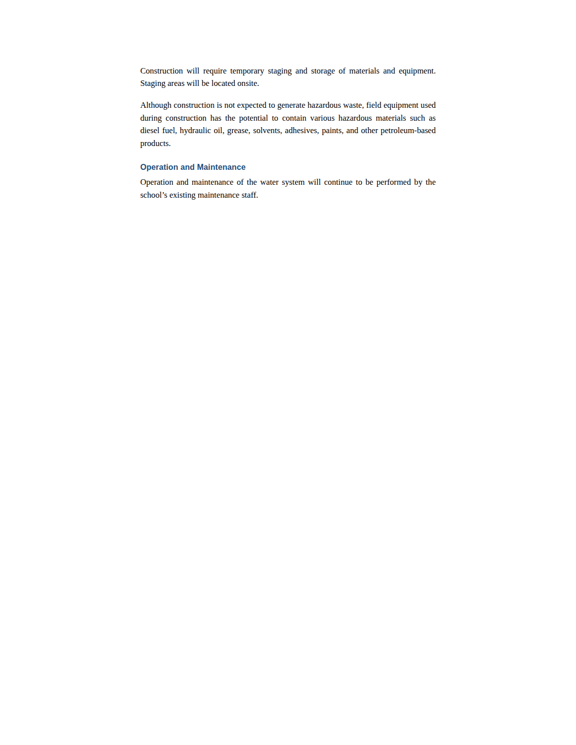Construction will require temporary staging and storage of materials and equipment. Staging areas will be located onsite.
Although construction is not expected to generate hazardous waste, field equipment used during construction has the potential to contain various hazardous materials such as diesel fuel, hydraulic oil, grease, solvents, adhesives, paints, and other petroleum-based products.
Operation and Maintenance
Operation and maintenance of the water system will continue to be performed by the school’s existing maintenance staff.